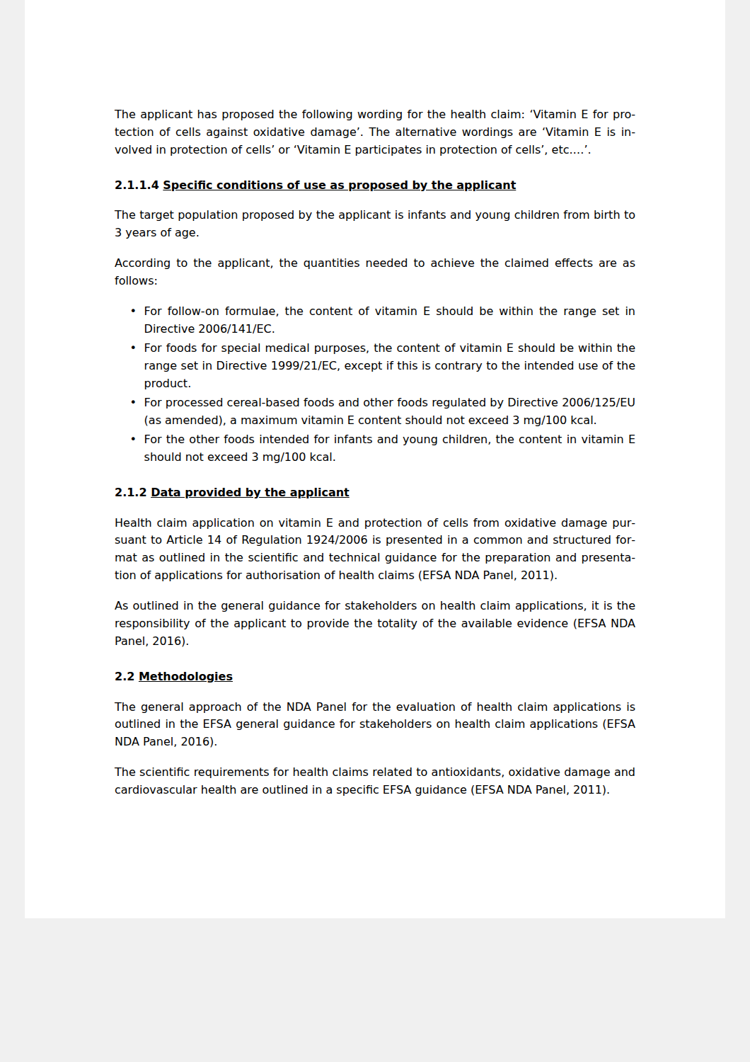The applicant has proposed the following wording for the health claim: ‘Vitamin E for protection of cells against oxidative damage’. The alternative wordings are ‘Vitamin E is involved in protection of cells’ or ‘Vitamin E participates in protection of cells’, etc.…’.
2.1.1.4 Specific conditions of use as proposed by the applicant
The target population proposed by the applicant is infants and young children from birth to 3 years of age.
According to the applicant, the quantities needed to achieve the claimed effects are as follows:
For follow-on formulae, the content of vitamin E should be within the range set in Directive 2006/141/EC.
For foods for special medical purposes, the content of vitamin E should be within the range set in Directive 1999/21/EC, except if this is contrary to the intended use of the product.
For processed cereal-based foods and other foods regulated by Directive 2006/125/EU (as amended), a maximum vitamin E content should not exceed 3 mg/100 kcal.
For the other foods intended for infants and young children, the content in vitamin E should not exceed 3 mg/100 kcal.
2.1.2 Data provided by the applicant
Health claim application on vitamin E and protection of cells from oxidative damage pursuant to Article 14 of Regulation 1924/2006 is presented in a common and structured format as outlined in the scientific and technical guidance for the preparation and presentation of applications for authorisation of health claims (EFSA NDA Panel, 2011).
As outlined in the general guidance for stakeholders on health claim applications, it is the responsibility of the applicant to provide the totality of the available evidence (EFSA NDA Panel, 2016).
2.2 Methodologies
The general approach of the NDA Panel for the evaluation of health claim applications is outlined in the EFSA general guidance for stakeholders on health claim applications (EFSA NDA Panel, 2016).
The scientific requirements for health claims related to antioxidants, oxidative damage and cardiovascular health are outlined in a specific EFSA guidance (EFSA NDA Panel, 2011).